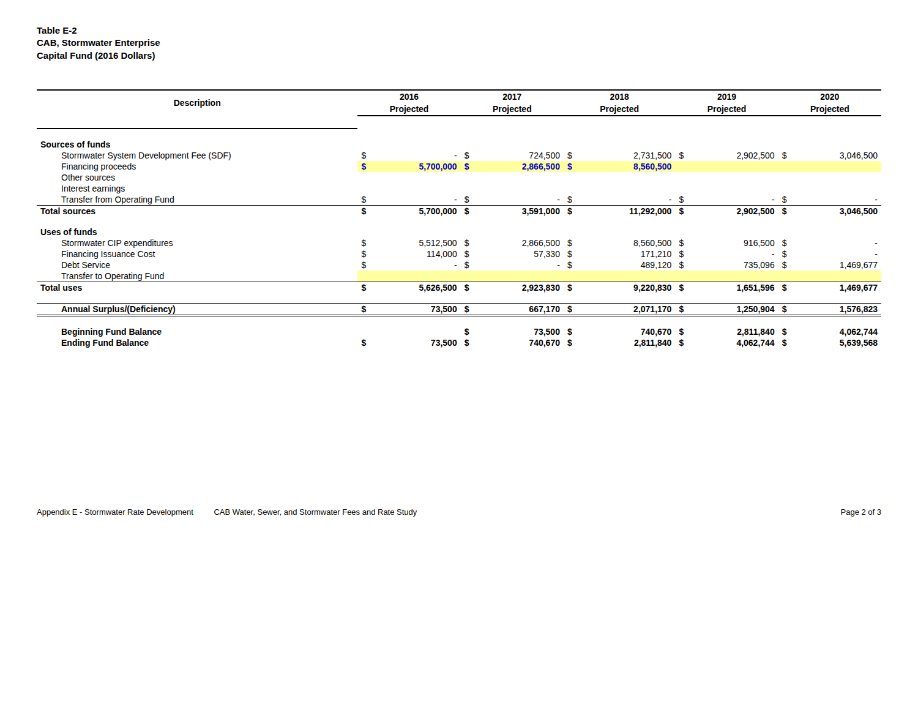Table E-2
CAB, Stormwater Enterprise
Capital Fund (2016 Dollars)
| | 2016 | 2017 | 2018 | 2019 | 2020 |
| --- | --- | --- | --- | --- | --- |
| Projected | Projected | Projected | Projected | Projected |
| Description |
| Sources of funds | |
| Stormwater System Development Fee (SDF) | $ | - | $ | 724,500 | $ | 2,731,500 | $ | 2,902,500 | $ | 3,046,500 |
| Financing proceeds | $ | 5,700,000 | $ | 2,866,500 | $ | 8,560,500 | | | | |
| Other sources | |
| Interest earnings | |
| Transfer from Operating Fund | $ | - | $ | - | $ | - | $ | - | $ | - |
| Total sources | $ | 5,700,000 | $ | 3,591,000 | $ | 11,292,000 | $ | 2,902,500 | $ | 3,046,500 |
| Uses of funds | |
| Stormwater CIP expenditures | $ | 5,512,500 | $ | 2,866,500 | $ | 8,560,500 | $ | 916,500 | $ | - |
| Financing Issuance Cost | $ | 114,000 | $ | 57,330 | $ | 171,210 | $ | - | $ | - |
| Debt Service | $ | - | $ | - | $ | 489,120 | $ | 735,096 | $ | 1,469,677 |
| Transfer to Operating Fund | | | | | | | | | | |
| Total uses | $ | 5,626,500 | $ | 2,923,830 | $ | 9,220,830 | $ | 1,651,596 | $ | 1,469,677 |
| Annual Surplus/(Deficiency) | $ | 73,500 | $ | 667,170 | $ | 2,071,170 | $ | 1,250,904 | $ | 1,576,823 |
| Beginning Fund Balance | | | $ | 73,500 | $ | 740,670 | $ | 2,811,840 | $ | 4,062,744 |
| Ending Fund Balance | $ | 73,500 | $ | 740,670 | $ | 2,811,840 | $ | 4,062,744 | $ | 5,639,568 |
Appendix E - Stormwater Rate Development CAB Water, Sewer, and Stormwater Fees and Rate Study
Page 2 of 3